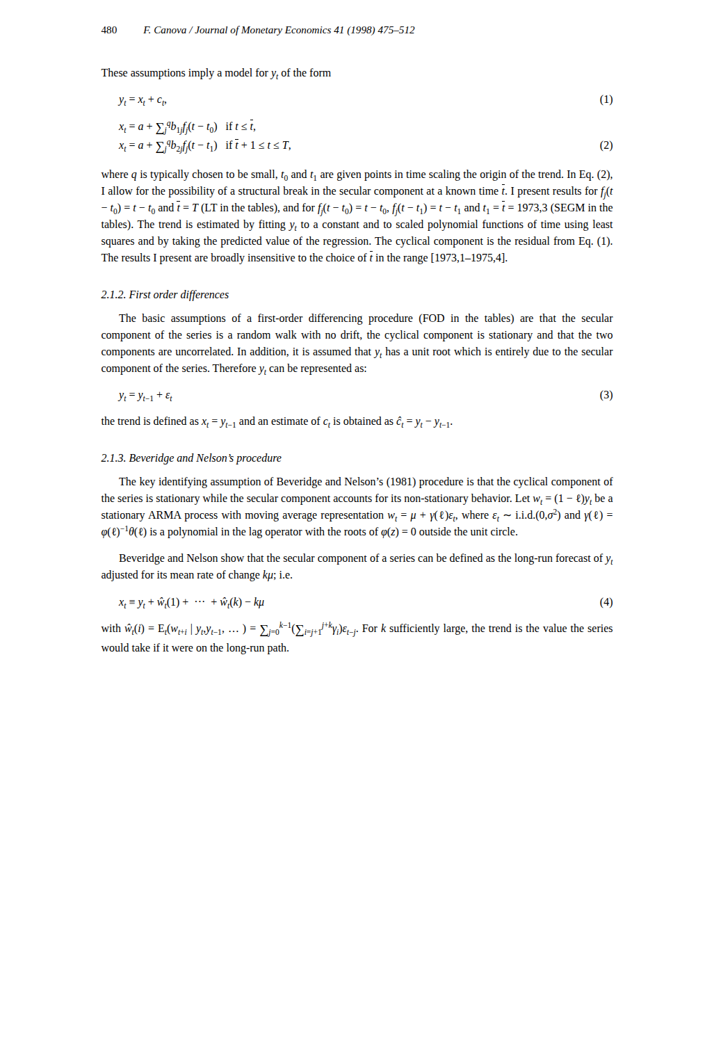480 F. Canova / Journal of Monetary Economics 41 (1998) 475–512
These assumptions imply a model for yt of the form
yt = xt + ct,
(1)
xt = a + ∑jqb1jfj(t − t0) if t ≤ t,
xt = a + ∑jqb2jfj(t − t1) if t + 1 ≤ t ≤ T,
(2)
where q is typically chosen to be small, t0 and t1 are given points in time scaling the origin of the trend. In Eq. (2), I allow for the possibility of a structural break in the secular component at a known time t. I present results for fj(t − t0) = t − t0 and t = T (LT in the tables), and for fj(t − t0) = t − t0, fj(t − t1) = t − t1 and t1 = t = 1973,3 (SEGM in the tables). The trend is estimated by fitting yt to a constant and to scaled polynomial functions of time using least squares and by taking the predicted value of the regression. The cyclical component is the residual from Eq. (1). The results I present are broadly insensitive to the choice of t in the range [1973,1–1975,4].
2.1.2. First order differences
The basic assumptions of a first-order differencing procedure (FOD in the tables) are that the secular component of the series is a random walk with no drift, the cyclical component is stationary and that the two components are uncorrelated. In addition, it is assumed that yt has a unit root which is entirely due to the secular component of the series. Therefore yt can be represented as:
yt = yt−1 + εt
(3)
the trend is defined as xt = yt−1 and an estimate of ct is obtained as ĉt = yt − yt−1.
2.1.3. Beveridge and Nelson’s procedure
The key identifying assumption of Beveridge and Nelson’s (1981) procedure is that the cyclical component of the series is stationary while the secular component accounts for its non-stationary behavior. Let wt = (1 − ℓ)yt be a stationary ARMA process with moving average representation wt = μ + γ(ℓ)εt, where εt ∼ i.i.d.(0,σ2) and γ(ℓ) = φ(ℓ)−1θ(ℓ) is a polynomial in the lag operator with the roots of φ(z) = 0 outside the unit circle.
Beveridge and Nelson show that the secular component of a series can be defined as the long-run forecast of yt adjusted for its mean rate of change kμ; i.e.
xt ≡ yt + ŵt(1) + ··· + ŵt(k) − kμ
(4)
with ŵt(i) = Et(wt+i | yt,yt−1, … ) = ∑j=0k−1(∑i=j+1j+kγi)εt−j. For k sufficiently large, the trend is the value the series would take if it were on the long-run path.